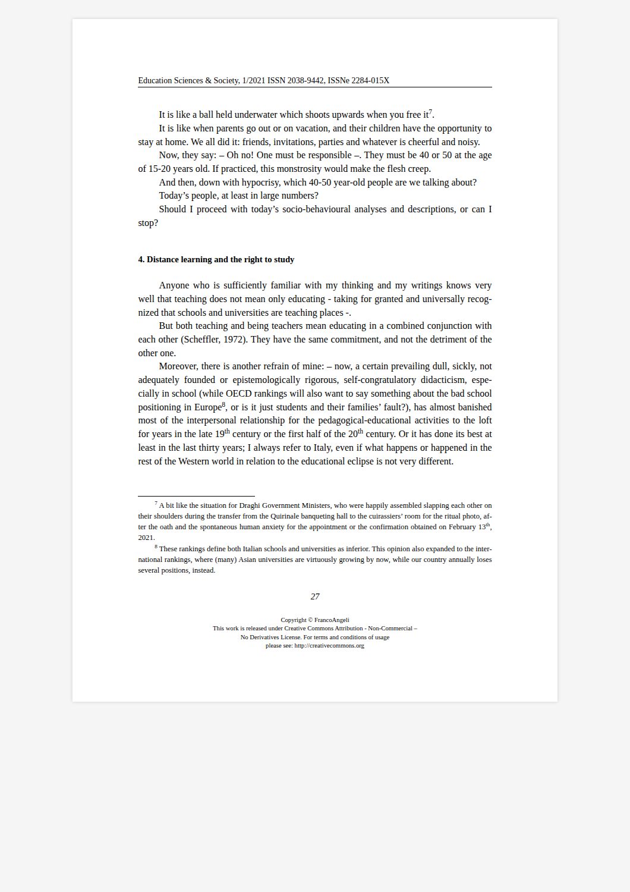Education Sciences & Society, 1/2021 ISSN 2038-9442, ISSNe 2284-015X
It is like a ball held underwater which shoots upwards when you free it7.
It is like when parents go out or on vacation, and their children have the opportunity to stay at home. We all did it: friends, invitations, parties and whatever is cheerful and noisy.
Now, they say: – Oh no! One must be responsible –. They must be 40 or 50 at the age of 15-20 years old. If practiced, this monstrosity would make the flesh creep.
And then, down with hypocrisy, which 40-50 year-old people are we talking about?
Today’s people, at least in large numbers?
Should I proceed with today’s socio-behavioural analyses and descriptions, or can I stop?
4. Distance learning and the right to study
Anyone who is sufficiently familiar with my thinking and my writings knows very well that teaching does not mean only educating - taking for granted and universally recognized that schools and universities are teaching places -.
But both teaching and being teachers mean educating in a combined conjunction with each other (Scheffler, 1972). They have the same commitment, and not the detriment of the other one.
Moreover, there is another refrain of mine: – now, a certain prevailing dull, sickly, not adequately founded or epistemologically rigorous, self-congratulatory didacticism, especially in school (while OECD rankings will also want to say something about the bad school positioning in Europe8, or is it just students and their families’ fault?), has almost banished most of the interpersonal relationship for the pedagogical-educational activities to the loft for years in the late 19th century or the first half of the 20th century. Or it has done its best at least in the last thirty years; I always refer to Italy, even if what happens or happened in the rest of the Western world in relation to the educational eclipse is not very different.
7 A bit like the situation for Draghi Government Ministers, who were happily assembled slapping each other on their shoulders during the transfer from the Quirinale banqueting hall to the cuirassiers’ room for the ritual photo, after the oath and the spontaneous human anxiety for the appointment or the confirmation obtained on February 13th, 2021.
8 These rankings define both Italian schools and universities as inferior. This opinion also expanded to the international rankings, where (many) Asian universities are virtuously growing by now, while our country annually loses several positions, instead.
27
Copyright © FrancoAngeli
This work is released under Creative Commons Attribution - Non-Commercial –
No Derivatives License. For terms and conditions of usage
please see: http://creativecommons.org